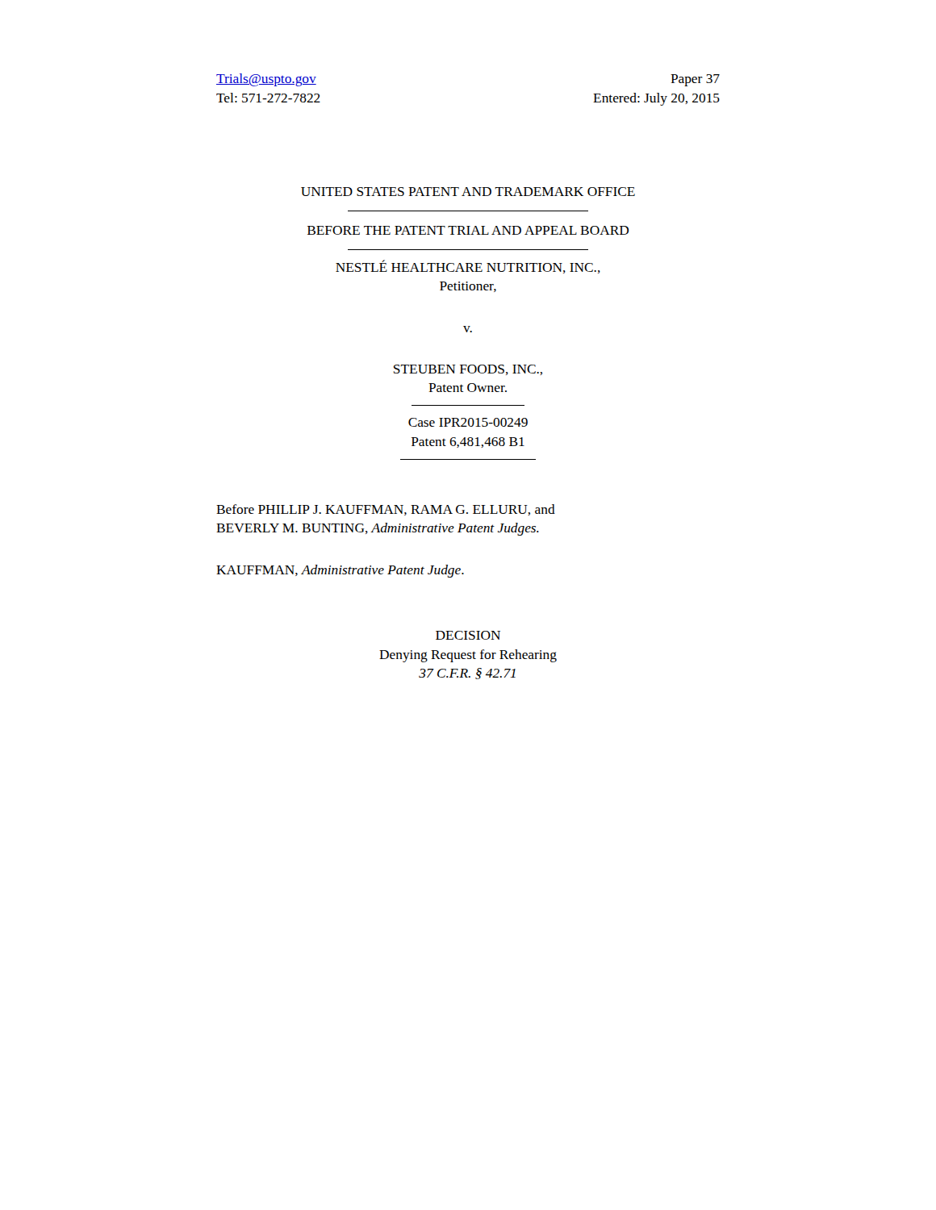Trials@uspto.gov
Tel: 571-272-7822
Paper 37
Entered: July 20, 2015
United States Patent and Trademark Office
Before the Patent Trial and Appeal Board
NESTLÉ HEALTHCARE NUTRITION, INC.,
Petitioner,
v.
STEUBEN FOODS, INC.,
Patent Owner.
Case IPR2015-00249
Patent 6,481,468 B1
Before PHILLIP J. KAUFFMAN, RAMA G. ELLURU, and
BEVERLY M. BUNTING, Administrative Patent Judges.
KAUFFMAN, Administrative Patent Judge.
DECISION
Denying Request for Rehearing
37 C.F.R. § 42.71